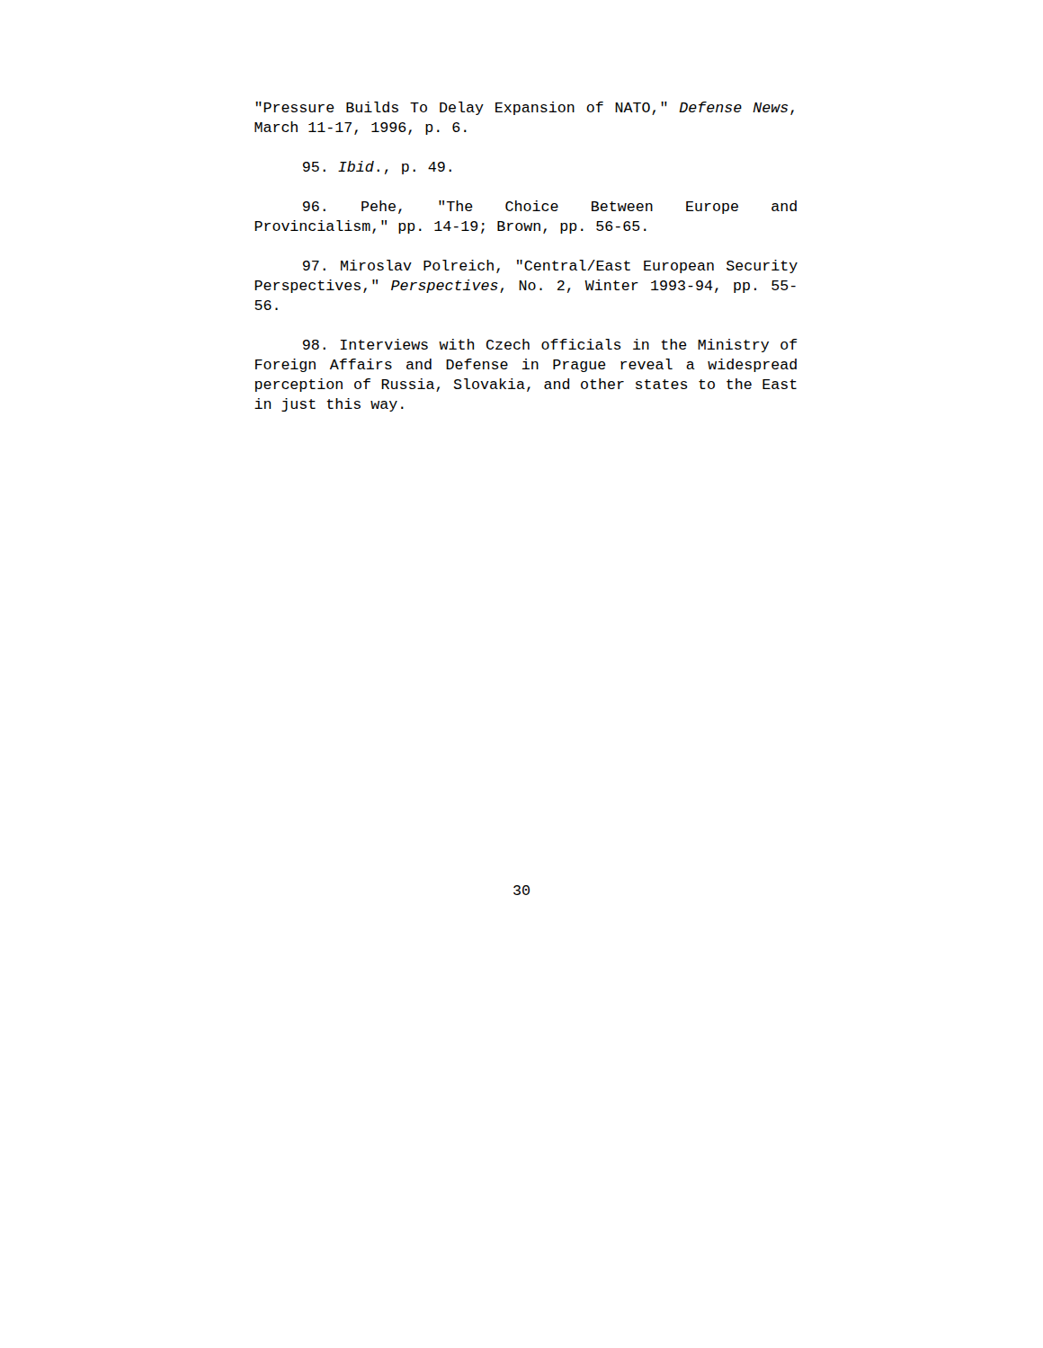"Pressure Builds To Delay Expansion of NATO," Defense News, March 11-17, 1996, p. 6.
95. Ibid., p. 49.
96. Pehe, "The Choice Between Europe and Provincialism," pp. 14-19; Brown, pp. 56-65.
97. Miroslav Polreich, "Central/East European Security Perspectives," Perspectives, No. 2, Winter 1993-94, pp. 55-56.
98. Interviews with Czech officials in the Ministry of Foreign Affairs and Defense in Prague reveal a widespread perception of Russia, Slovakia, and other states to the East in just this way.
30